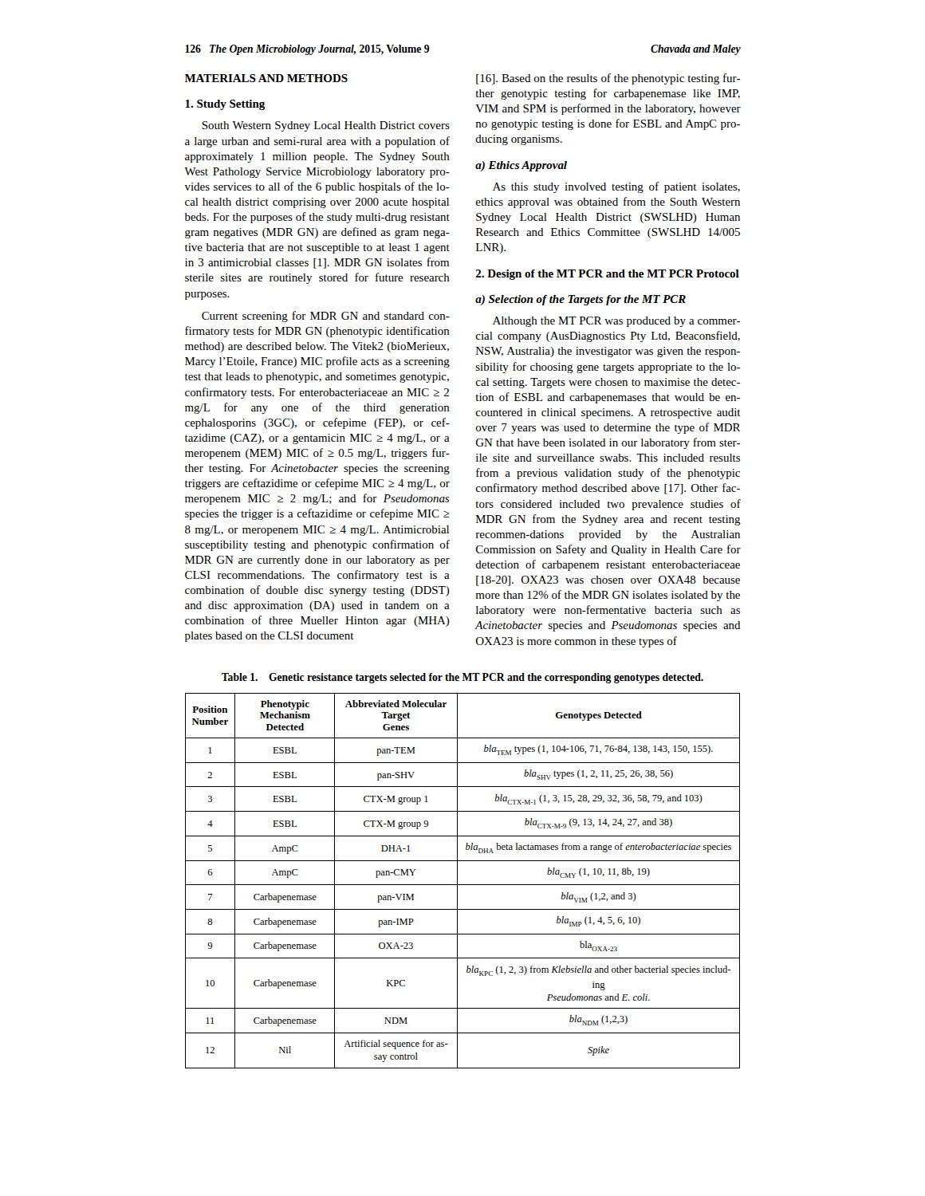126 The Open Microbiology Journal, 2015, Volume 9
Chavada and Maley
Materials and Methods
1. Study Setting
South Western Sydney Local Health District covers a large urban and semi-rural area with a population of approximately 1 million people. The Sydney South West Pathology Service Microbiology laboratory provides services to all of the 6 public hospitals of the local health district comprising over 2000 acute hospital beds. For the purposes of the study multi-drug resistant gram negatives (MDR GN) are defined as gram negative bacteria that are not susceptible to at least 1 agent in 3 antimicrobial classes [1]. MDR GN isolates from sterile sites are routinely stored for future research purposes.
Current screening for MDR GN and standard confirmatory tests for MDR GN (phenotypic identification method) are described below. The Vitek2 (bioMerieux, Marcy l’Etoile, France) MIC profile acts as a screening test that leads to phenotypic, and sometimes genotypic, confirmatory tests. For enterobacteriaceae an MIC ≥ 2 mg/L for any one of the third generation cephalosporins (3GC), or cefepime (FEP), or ceftazidime (CAZ), or a gentamicin MIC ≥ 4 mg/L, or a meropenem (MEM) MIC of ≥ 0.5 mg/L, triggers further testing. For Acinetobacter species the screening triggers are ceftazidime or cefepime MIC ≥ 4 mg/L, or meropenem MIC ≥ 2 mg/L; and for Pseudomonas species the trigger is a ceftazidime or cefepime MIC ≥ 8 mg/L, or meropenem MIC ≥ 4 mg/L. Antimicrobial susceptibility testing and phenotypic confirmation of MDR GN are currently done in our laboratory as per CLSI recommendations. The confirmatory test is a combination of double disc synergy testing (DDST) and disc approximation (DA) used in tandem on a combination of three Mueller Hinton agar (MHA) plates based on the CLSI document
[16]. Based on the results of the phenotypic testing further genotypic testing for carbapenemase like IMP, VIM and SPM is performed in the laboratory, however no genotypic testing is done for ESBL and AmpC producing organisms.
a) Ethics Approval
As this study involved testing of patient isolates, ethics approval was obtained from the South Western Sydney Local Health District (SWSLHD) Human Research and Ethics Committee (SWSLHD 14/005 LNR).
2. Design of the MT PCR and the MT PCR Protocol
a) Selection of the Targets for the MT PCR
Although the MT PCR was produced by a commercial company (AusDiagnostics Pty Ltd, Beaconsfield, NSW, Australia) the investigator was given the responsibility for choosing gene targets appropriate to the local setting. Targets were chosen to maximise the detection of ESBL and carbapenemases that would be encountered in clinical specimens. A retrospective audit over 7 years was used to determine the type of MDR GN that have been isolated in our laboratory from sterile site and surveillance swabs. This included results from a previous validation study of the phenotypic confirmatory method described above [17]. Other factors considered included two prevalence studies of MDR GN from the Sydney area and recent testing recommen-dations provided by the Australian Commission on Safety and Quality in Health Care for detection of carbapenem resistant enterobacteriaceae [18-20]. OXA23 was chosen over OXA48 because more than 12% of the MDR GN isolates isolated by the laboratory were non-fermentative bacteria such as Acinetobacter species and Pseudomonas species and OXA23 is more common in these types of
Table 1. Genetic resistance targets selected for the MT PCR and the corresponding genotypes detected.
| Position Number | Phenotypic Mechanism Detected | Abbreviated Molecular Target Genes | Genotypes Detected |
| --- | --- | --- | --- |
| 1 | ESBL | pan-TEM | bla TEM types (1, 104-106, 71, 76-84, 138, 143, 150, 155). |
| 2 | ESBL | pan-SHV | bla SHV types (1, 2, 11, 25, 26, 38, 56) |
| 3 | ESBL | CTX-M group 1 | bla CTX-M-1 (1, 3, 15, 28, 29, 32, 36, 58, 79, and 103) |
| 4 | ESBL | CTX-M group 9 | bla CTX-M-9 (9, 13, 14, 24, 27, and 38) |
| 5 | AmpC | DHA-1 | bla DHA beta lactamases from a range of enterobacteriaciae species |
| 6 | AmpC | pan-CMY | bla CMY (1, 10, 11, 8b, 19) |
| 7 | Carbapenemase | pan-VIM | bla VIM (1,2, and 3) |
| 8 | Carbapenemase | pan-IMP | bla IMP (1, 4, 5, 6, 10) |
| 9 | Carbapenemase | OXA-23 | bla OXA-23 |
| 10 | Carbapenemase | KPC | bla KPC (1, 2, 3) from Klebsiella and other bacterial species including Pseudomonas and E. coli . |
| 11 | Carbapenemase | NDM | bla NDM (1,2,3) |
| 12 | Nil | Artificial sequence for assay control | Spike |